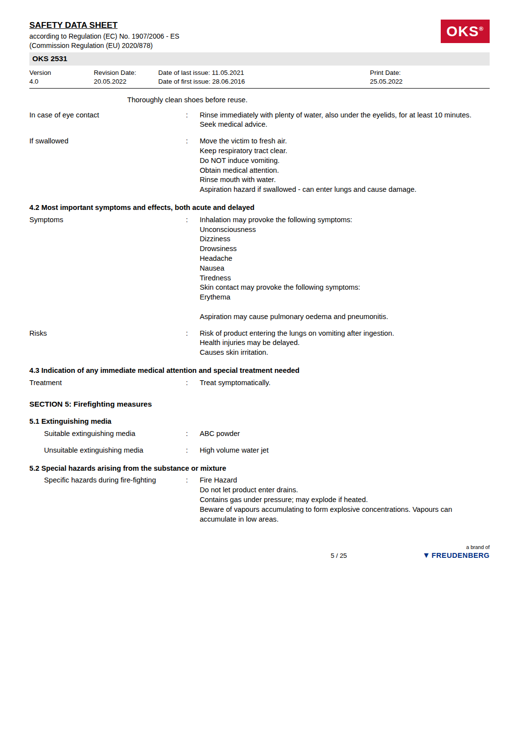SAFETY DATA SHEET
according to Regulation (EC) No. 1907/2006 - ES
(Commission Regulation (EU) 2020/878)
OKS®
OKS 2531
| Version 4.0 | Revision Date: 20.05.2022 | Date of last issue: 11.05.2021 Date of first issue: 28.06.2016 | Print Date: 25.05.2022 |
Thoroughly clean shoes before reuse.
| In case of eye contact | : | Rinse immediately with plenty of water, also under the eyelids, for at least 10 minutes. Seek medical advice. |
| If swallowed | : | Move the victim to fresh air. Keep respiratory tract clear. Do NOT induce vomiting. Obtain medical attention. Rinse mouth with water. Aspiration hazard if swallowed - can enter lungs and cause damage. |
4.2 Most important symptoms and effects, both acute and delayed
| Symptoms | : | Inhalation may provoke the following symptoms: Unconsciousness Dizziness Drowsiness Headache Nausea Tiredness Skin contact may provoke the following symptoms: Erythema Aspiration may cause pulmonary oedema and pneumonitis. |
| Risks | : | Risk of product entering the lungs on vomiting after ingestion. Health injuries may be delayed. Causes skin irritation. |
4.3 Indication of any immediate medical attention and special treatment needed
| Treatment | : | Treat symptomatically. |
SECTION 5: Firefighting measures
5.1 Extinguishing media
| Suitable extinguishing media | : | ABC powder |
| Unsuitable extinguishing media | : | High volume water jet |
5.2 Special hazards arising from the substance or mixture
| Specific hazards during fire-fighting | : | Fire Hazard Do not let product enter drains. Contains gas under pressure; may explode if heated. Beware of vapours accumulating to form explosive concentrations. Vapours can accumulate in low areas. |
5 / 25
a brand of
▼ FREUDENBERG